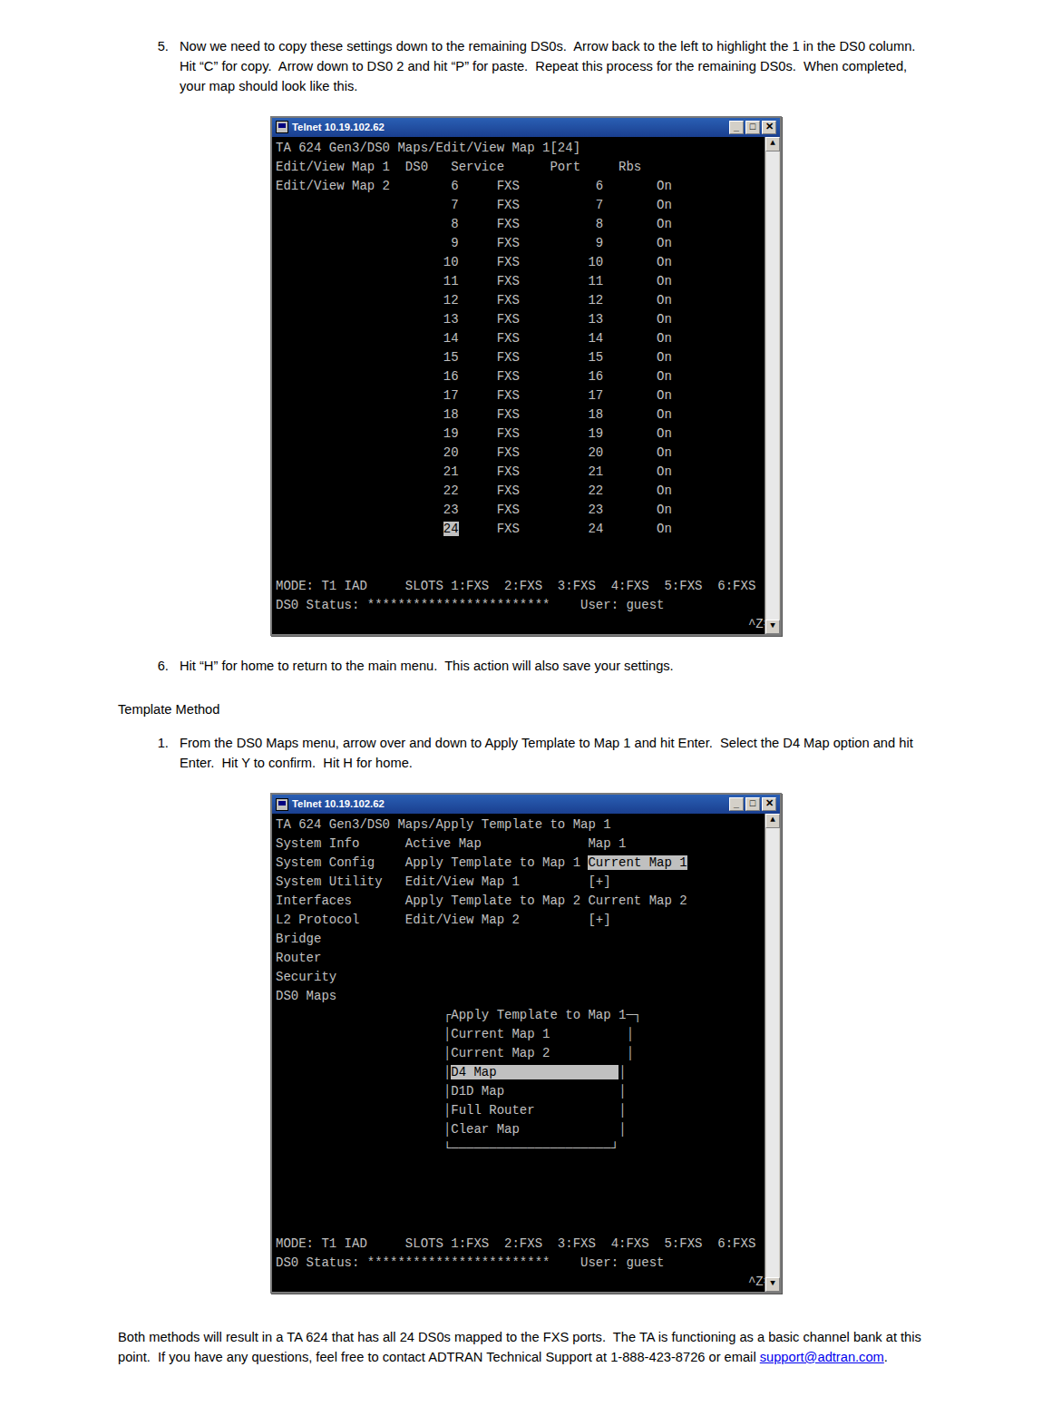Now we need to copy these settings down to the remaining DS0s. Arrow back to the left to highlight the 1 in the DS0 column. Hit “C” for copy. Arrow down to DS0 2 and hit “P” for paste. Repeat this process for the remaining DS0s. When completed, your map should look like this.
Telnet 10.19.102.62
_□✕
TA 624 Gen3/DS0 Maps/Edit/View Map 1[24] Edit/View Map 1 DS0 Service Port Rbs Edit/View Map 2 6 FXS 6 On 7 FXS 7 On 8 FXS 8 On 9 FXS 9 On 10 FXS 10 On 11 FXS 11 On 12 FXS 12 On 13 FXS 13 On 14 FXS 14 On 15 FXS 15 On 16 FXS 16 On 17 FXS 17 On 18 FXS 18 On 19 FXS 19 On 20 FXS 20 On 21 FXS 21 On 22 FXS 22 On 23 FXS 23 On 24 FXS 24 On MODE: T1 IAD SLOTS 1:FXS 2:FXS 3:FXS 4:FXS 5:FXS 6:FXS NET: up * DS0 Status: ************************ User: guest ETH: up ^Z=help 23:41
▲
▼
Hit “H” for home to return to the main menu. This action will also save your settings.
Template Method
From the DS0 Maps menu, arrow over and down to Apply Template to Map 1 and hit Enter. Select the D4 Map option and hit Enter. Hit Y to confirm. Hit H for home.
Telnet 10.19.102.62
_□✕
TA 624 Gen3/DS0 Maps/Apply Template to Map 1 System Info Active Map Map 1 System Config Apply Template to Map 1 Current Map 1 System Utility Edit/View Map 1 [+] Interfaces Apply Template to Map 2 Current Map 2 L2 Protocol Edit/View Map 2 [+] Bridge Router Security DS0 Maps ┌Apply Template to Map 1─┐ │Current Map 1 │ │Current Map 2 │ │D4 Map │ │D1D Map │ │Full Router │ │Clear Map │ └─────────────────────┘ MODE: T1 IAD SLOTS 1:FXS 2:FXS 3:FXS 4:FXS 5:FXS 6:FXS NET: up DS0 Status: ************************ User: guest ETH: up ^Z=help 23:56
▲
▼
Both methods will result in a TA 624 that has all 24 DS0s mapped to the FXS ports. The TA is functioning as a basic channel bank at this point. If you have any questions, feel free to contact ADTRAN Technical Support at 1-888-423-8726 or email support@adtran.com.